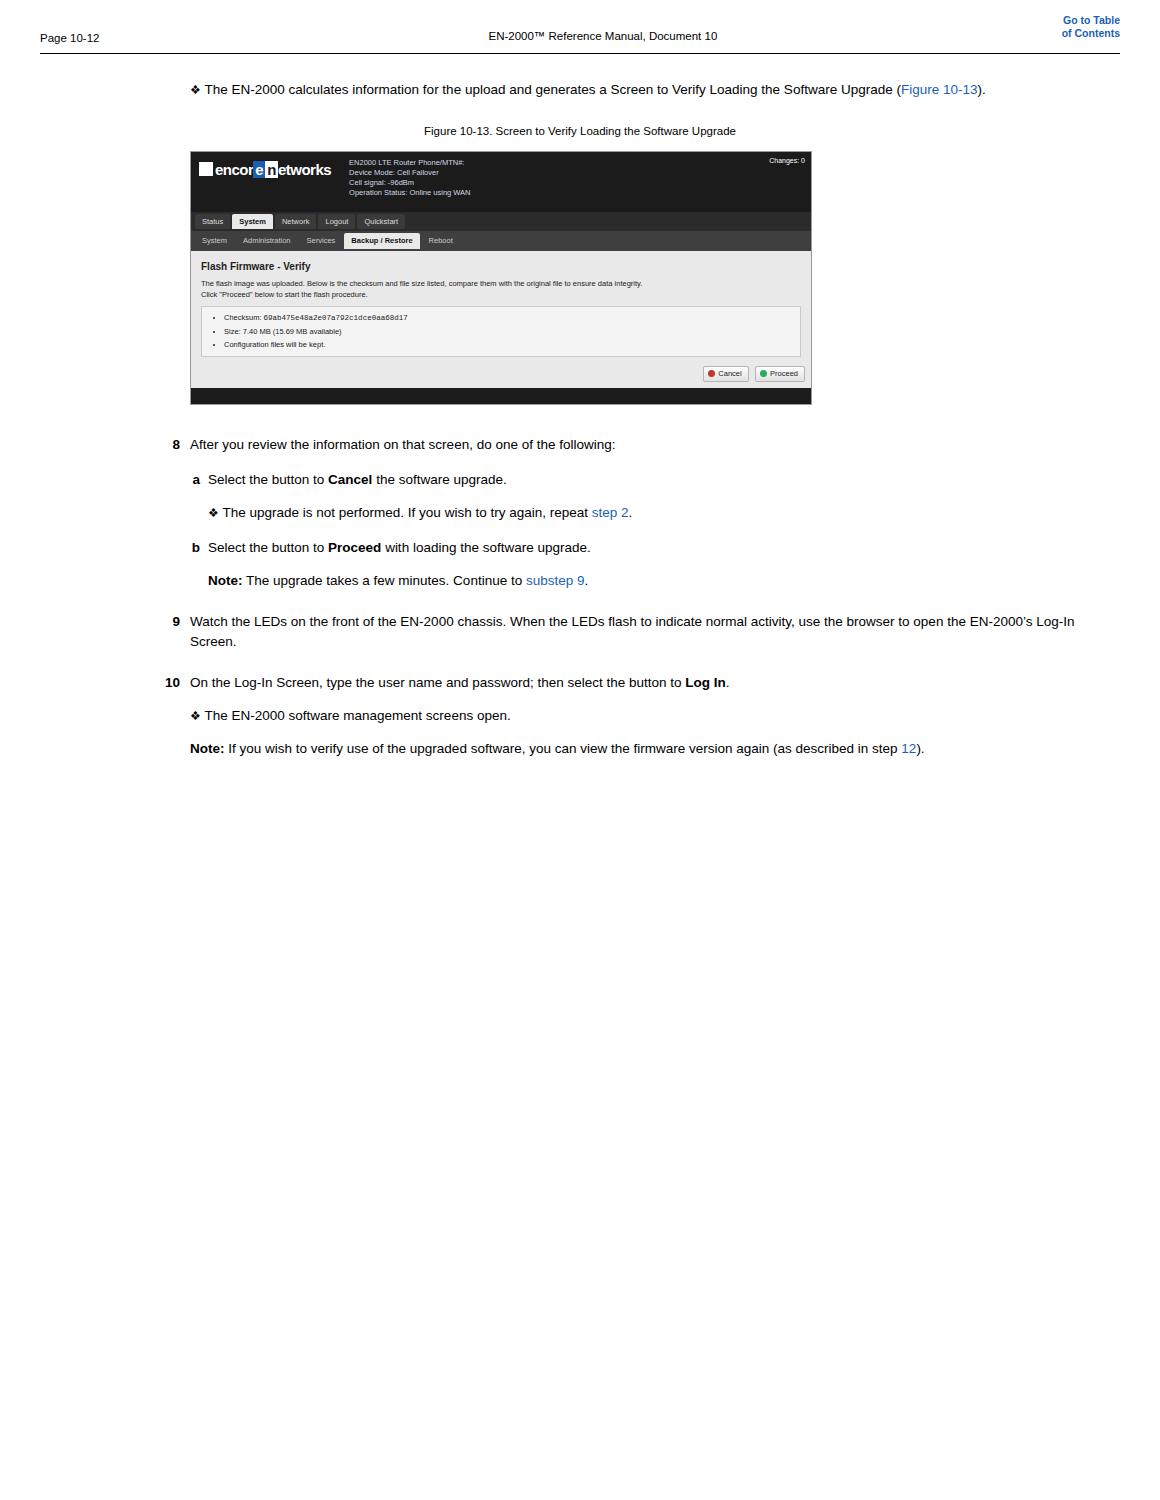Page 10-12 EN-2000™ Reference Manual, Document 10
Go to Table
of Contents
❖ The EN-2000 calculates information for the upload and generates a Screen to Verify Loading the Software Upgrade (Figure 10-13).
Figure 10-13. Screen to Verify Loading the Software Upgrade
encorenetworks
EN2000 LTE Router Phone/MTN#:
Device Mode: Cell Failover
Cell signal: -96dBm
Operation Status: Online using WAN
Changes: 0
Status System Network Logout Quickstart
System Administration Services Backup / Restore Reboot
Flash Firmware - Verify
The flash image was uploaded. Below is the checksum and file size listed, compare them with the original file to ensure data integrity.
Click "Proceed" below to start the flash procedure.
Checksum: 69ab475e48a2e07a792c1dce0aa68d17
Size: 7.40 MB (15.69 MB available)
Configuration files will be kept.
Cancel Proceed
8 After you review the information on that screen, do one of the following:
a Select the button to Cancel the software upgrade.
❖ The upgrade is not performed. If you wish to try again, repeat step 2.
b Select the button to Proceed with loading the software upgrade.
Note: The upgrade takes a few minutes. Continue to substep 9.
9 Watch the LEDs on the front of the EN-2000 chassis. When the LEDs flash to indicate normal activity, use the browser to open the EN-2000’s Log-In Screen.
10 On the Log-In Screen, type the user name and password; then select the button to Log In.
❖ The EN-2000 software management screens open.
Note: If you wish to verify use of the upgraded software, you can view the firmware version again (as described in step 12).